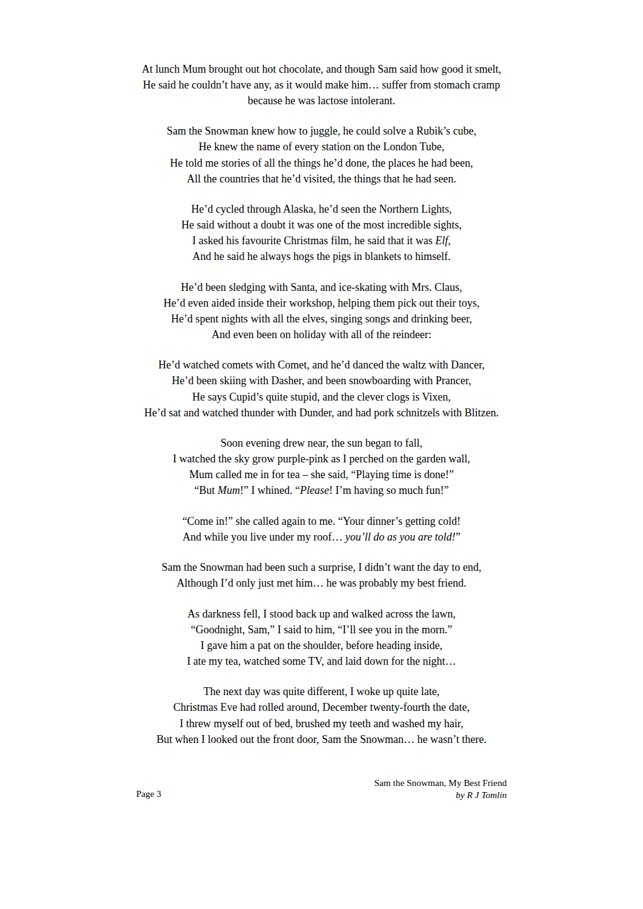At lunch Mum brought out hot chocolate, and though Sam said how good it smelt,
He said he couldn’t have any, as it would make him… suffer from stomach cramp because he was lactose intolerant.
Sam the Snowman knew how to juggle, he could solve a Rubik’s cube,
He knew the name of every station on the London Tube,
He told me stories of all the things he’d done, the places he had been,
All the countries that he’d visited, the things that he had seen.
He’d cycled through Alaska, he’d seen the Northern Lights,
He said without a doubt it was one of the most incredible sights,
I asked his favourite Christmas film, he said that it was Elf,
And he said he always hogs the pigs in blankets to himself.
He’d been sledging with Santa, and ice-skating with Mrs. Claus,
He’d even aided inside their workshop, helping them pick out their toys,
He’d spent nights with all the elves, singing songs and drinking beer,
And even been on holiday with all of the reindeer:
He’d watched comets with Comet, and he’d danced the waltz with Dancer,
He’d been skiing with Dasher, and been snowboarding with Prancer,
He says Cupid’s quite stupid, and the clever clogs is Vixen,
He’d sat and watched thunder with Dunder, and had pork schnitzels with Blitzen.
Soon evening drew near, the sun began to fall,
I watched the sky grow purple-pink as I perched on the garden wall,
Mum called me in for tea – she said, “Playing time is done!”
“But Mum!” I whined. “Please! I’m having so much fun!”
“Come in!” she called again to me. “Your dinner’s getting cold!
And while you live under my roof… you’ll do as you are told!”
Sam the Snowman had been such a surprise, I didn’t want the day to end,
Although I’d only just met him… he was probably my best friend.
As darkness fell, I stood back up and walked across the lawn,
“Goodnight, Sam,” I said to him, “I’ll see you in the morn.”
I gave him a pat on the shoulder, before heading inside,
I ate my tea, watched some TV, and laid down for the night…
The next day was quite different, I woke up quite late,
Christmas Eve had rolled around, December twenty-fourth the date,
I threw myself out of bed, brushed my teeth and washed my hair,
But when I looked out the front door, Sam the Snowman… he wasn’t there.
Page 3
Sam the Snowman, My Best Friend by R J Tomlin